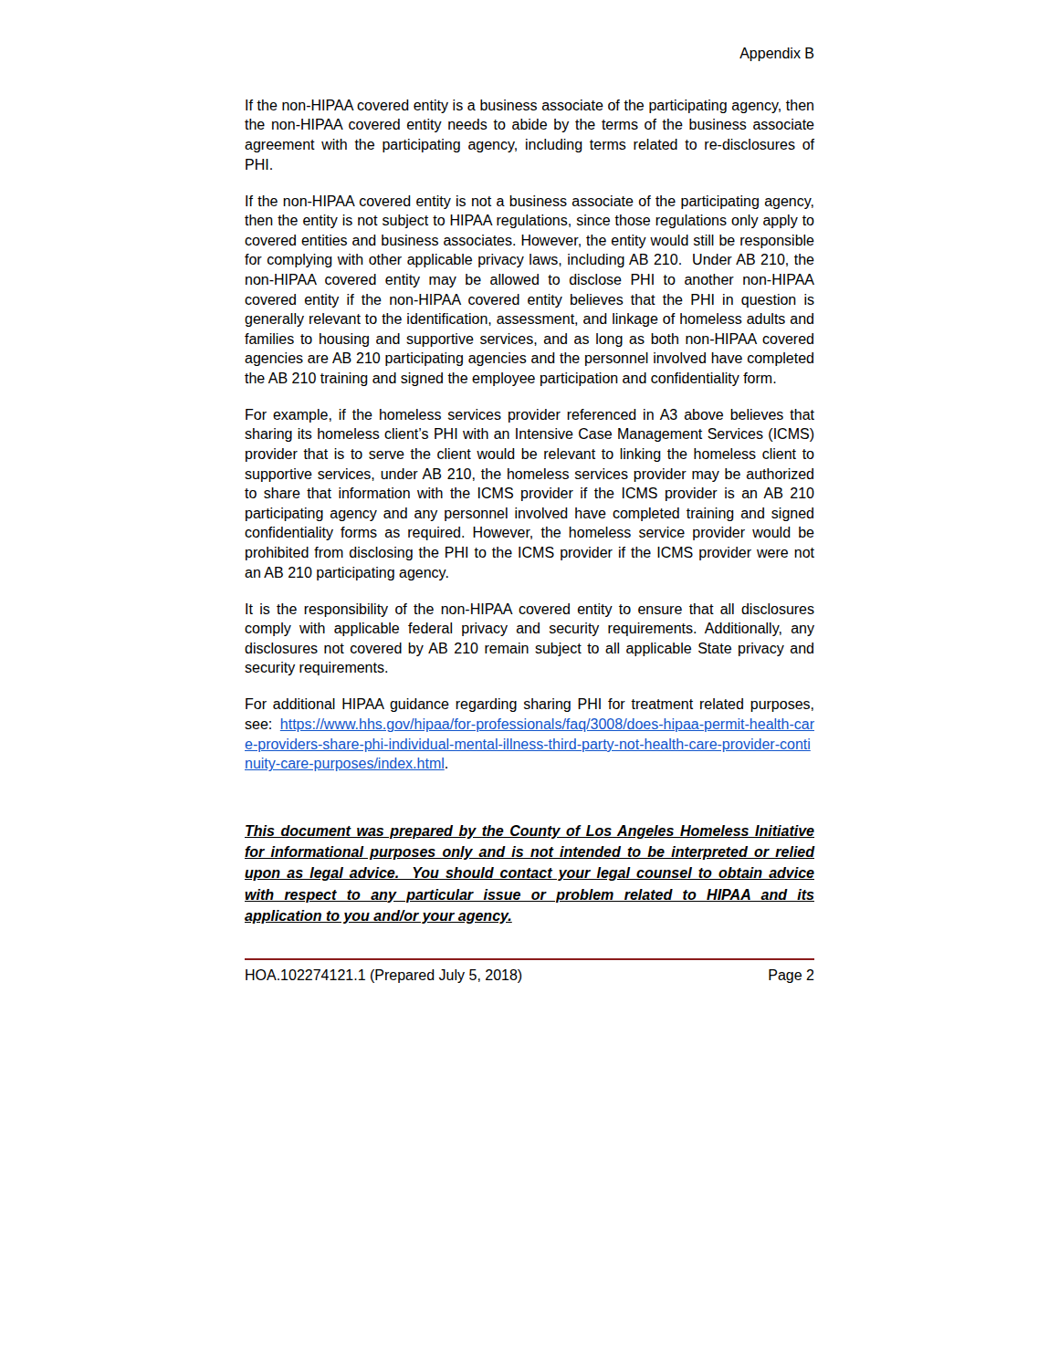Appendix B
If the non-HIPAA covered entity is a business associate of the participating agency, then the non-HIPAA covered entity needs to abide by the terms of the business associate agreement with the participating agency, including terms related to re-disclosures of PHI.
If the non-HIPAA covered entity is not a business associate of the participating agency, then the entity is not subject to HIPAA regulations, since those regulations only apply to covered entities and business associates. However, the entity would still be responsible for complying with other applicable privacy laws, including AB 210. Under AB 210, the non-HIPAA covered entity may be allowed to disclose PHI to another non-HIPAA covered entity if the non-HIPAA covered entity believes that the PHI in question is generally relevant to the identification, assessment, and linkage of homeless adults and families to housing and supportive services, and as long as both non-HIPAA covered agencies are AB 210 participating agencies and the personnel involved have completed the AB 210 training and signed the employee participation and confidentiality form.
For example, if the homeless services provider referenced in A3 above believes that sharing its homeless client’s PHI with an Intensive Case Management Services (ICMS) provider that is to serve the client would be relevant to linking the homeless client to supportive services, under AB 210, the homeless services provider may be authorized to share that information with the ICMS provider if the ICMS provider is an AB 210 participating agency and any personnel involved have completed training and signed confidentiality forms as required. However, the homeless service provider would be prohibited from disclosing the PHI to the ICMS provider if the ICMS provider were not an AB 210 participating agency.
It is the responsibility of the non-HIPAA covered entity to ensure that all disclosures comply with applicable federal privacy and security requirements. Additionally, any disclosures not covered by AB 210 remain subject to all applicable State privacy and security requirements.
For additional HIPAA guidance regarding sharing PHI for treatment related purposes, see: https://www.hhs.gov/hipaa/for-professionals/faq/3008/does-hipaa-permit-health-care-providers-share-phi-individual-mental-illness-third-party-not-health-care-provider-continuity-care-purposes/index.html.
This document was prepared by the County of Los Angeles Homeless Initiative for informational purposes only and is not intended to be interpreted or relied upon as legal advice. You should contact your legal counsel to obtain advice with respect to any particular issue or problem related to HIPAA and its application to you and/or your agency.
HOA.102274121.1 (Prepared July 5, 2018)
Page 2